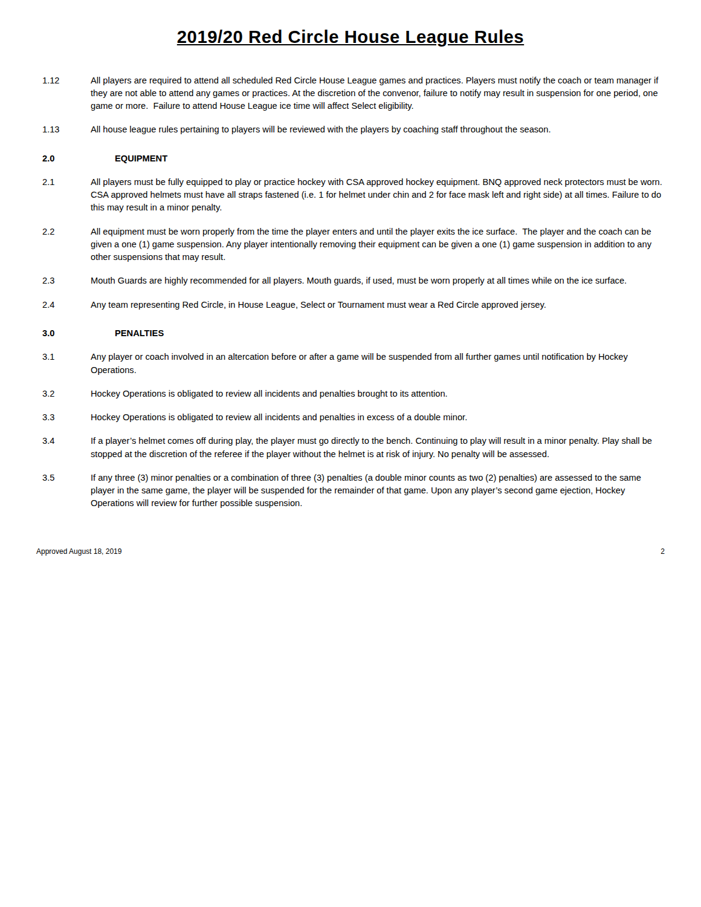2019/20 Red Circle House League Rules
1.12
All players are required to attend all scheduled Red Circle House League games and practices. Players must notify the coach or team manager if they are not able to attend any games or practices. At the discretion of the convenor, failure to notify may result in suspension for one period, one game or more. Failure to attend House League ice time will affect Select eligibility.
1.13
All house league rules pertaining to players will be reviewed with the players by coaching staff throughout the season.
2.0
EQUIPMENT
2.1
All players must be fully equipped to play or practice hockey with CSA approved hockey equipment. BNQ approved neck protectors must be worn. CSA approved helmets must have all straps fastened (i.e. 1 for helmet under chin and 2 for face mask left and right side) at all times. Failure to do this may result in a minor penalty.
2.2
All equipment must be worn properly from the time the player enters and until the player exits the ice surface. The player and the coach can be given a one (1) game suspension. Any player intentionally removing their equipment can be given a one (1) game suspension in addition to any other suspensions that may result.
2.3
Mouth Guards are highly recommended for all players. Mouth guards, if used, must be worn properly at all times while on the ice surface.
2.4
Any team representing Red Circle, in House League, Select or Tournament must wear a Red Circle approved jersey.
3.0
PENALTIES
3.1
Any player or coach involved in an altercation before or after a game will be suspended from all further games until notification by Hockey Operations.
3.2
Hockey Operations is obligated to review all incidents and penalties brought to its attention.
3.3
Hockey Operations is obligated to review all incidents and penalties in excess of a double minor.
3.4
If a player’s helmet comes off during play, the player must go directly to the bench. Continuing to play will result in a minor penalty. Play shall be stopped at the discretion of the referee if the player without the helmet is at risk of injury. No penalty will be assessed.
3.5
If any three (3) minor penalties or a combination of three (3) penalties (a double minor counts as two (2) penalties) are assessed to the same player in the same game, the player will be suspended for the remainder of that game. Upon any player’s second game ejection, Hockey Operations will review for further possible suspension.
Approved August 18, 2019 2